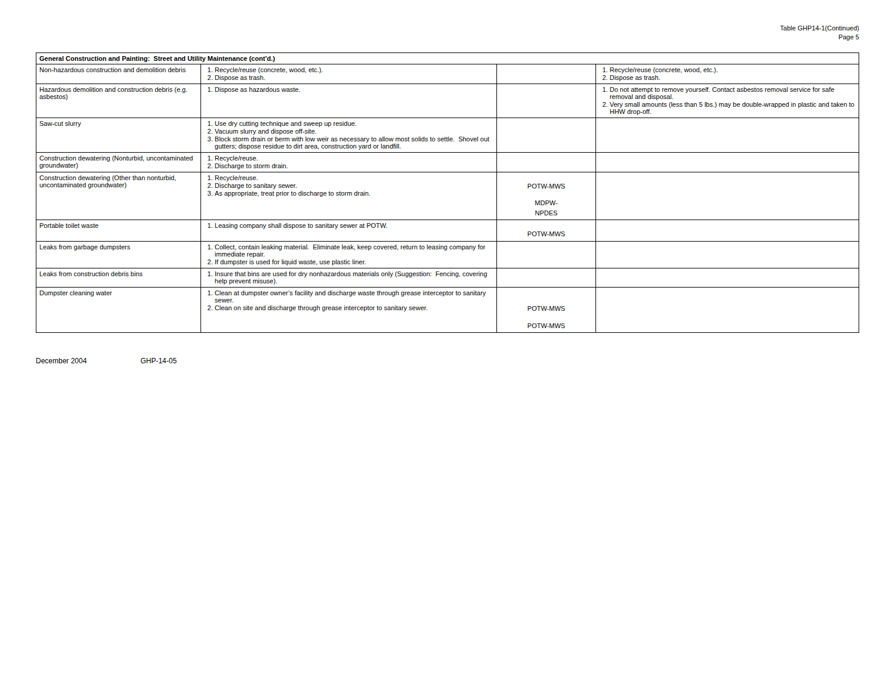Table GHP14-1(Continued)
Page 5
| General Construction and Painting: Street and Utility Maintenance (cont’d.) |
| Non-hazardous construction and demolition debris | Recycle/reuse (concrete, wood, etc.). Dispose as trash. | | Recycle/reuse (concrete, wood, etc.). Dispose as trash. |
| Hazardous demolition and construction debris (e.g. asbestos) | Dispose as hazardous waste. | | Do not attempt to remove yourself. Contact asbestos removal service for safe removal and disposal. Very small amounts (less than 5 lbs.) may be double-wrapped in plastic and taken to HHW drop-off. |
| Saw-cut slurry | Use dry cutting technique and sweep up residue. Vacuum slurry and dispose off-site. Block storm drain or berm with low weir as necessary to allow most solids to settle. Shovel out gutters; dispose residue to dirt area, construction yard or landfill. | | |
| Construction dewatering (Nonturbid, uncontaminated groundwater) | Recycle/reuse. Discharge to storm drain. | | |
| Construction dewatering (Other than nonturbid, uncontaminated groundwater) | Recycle/reuse. Discharge to sanitary sewer. As appropriate, treat prior to discharge to storm drain. | POTW-MWS MDPW- NPDES | |
| Portable toilet waste | Leasing company shall dispose to sanitary sewer at POTW. | POTW-MWS | |
| Leaks from garbage dumpsters | Collect, contain leaking material. Eliminate leak, keep covered, return to leasing company for immediate repair. If dumpster is used for liquid waste, use plastic liner. | | |
| Leaks from construction debris bins | Insure that bins are used for dry nonhazardous materials only (Suggestion: Fencing, covering help prevent misuse). | | |
| Dumpster cleaning water | Clean at dumpster owner’s facility and discharge waste through grease interceptor to sanitary sewer. Clean on site and discharge through grease interceptor to sanitary sewer. | POTW-MWS POTW-MWS | |
December 2004 GHP-14-05